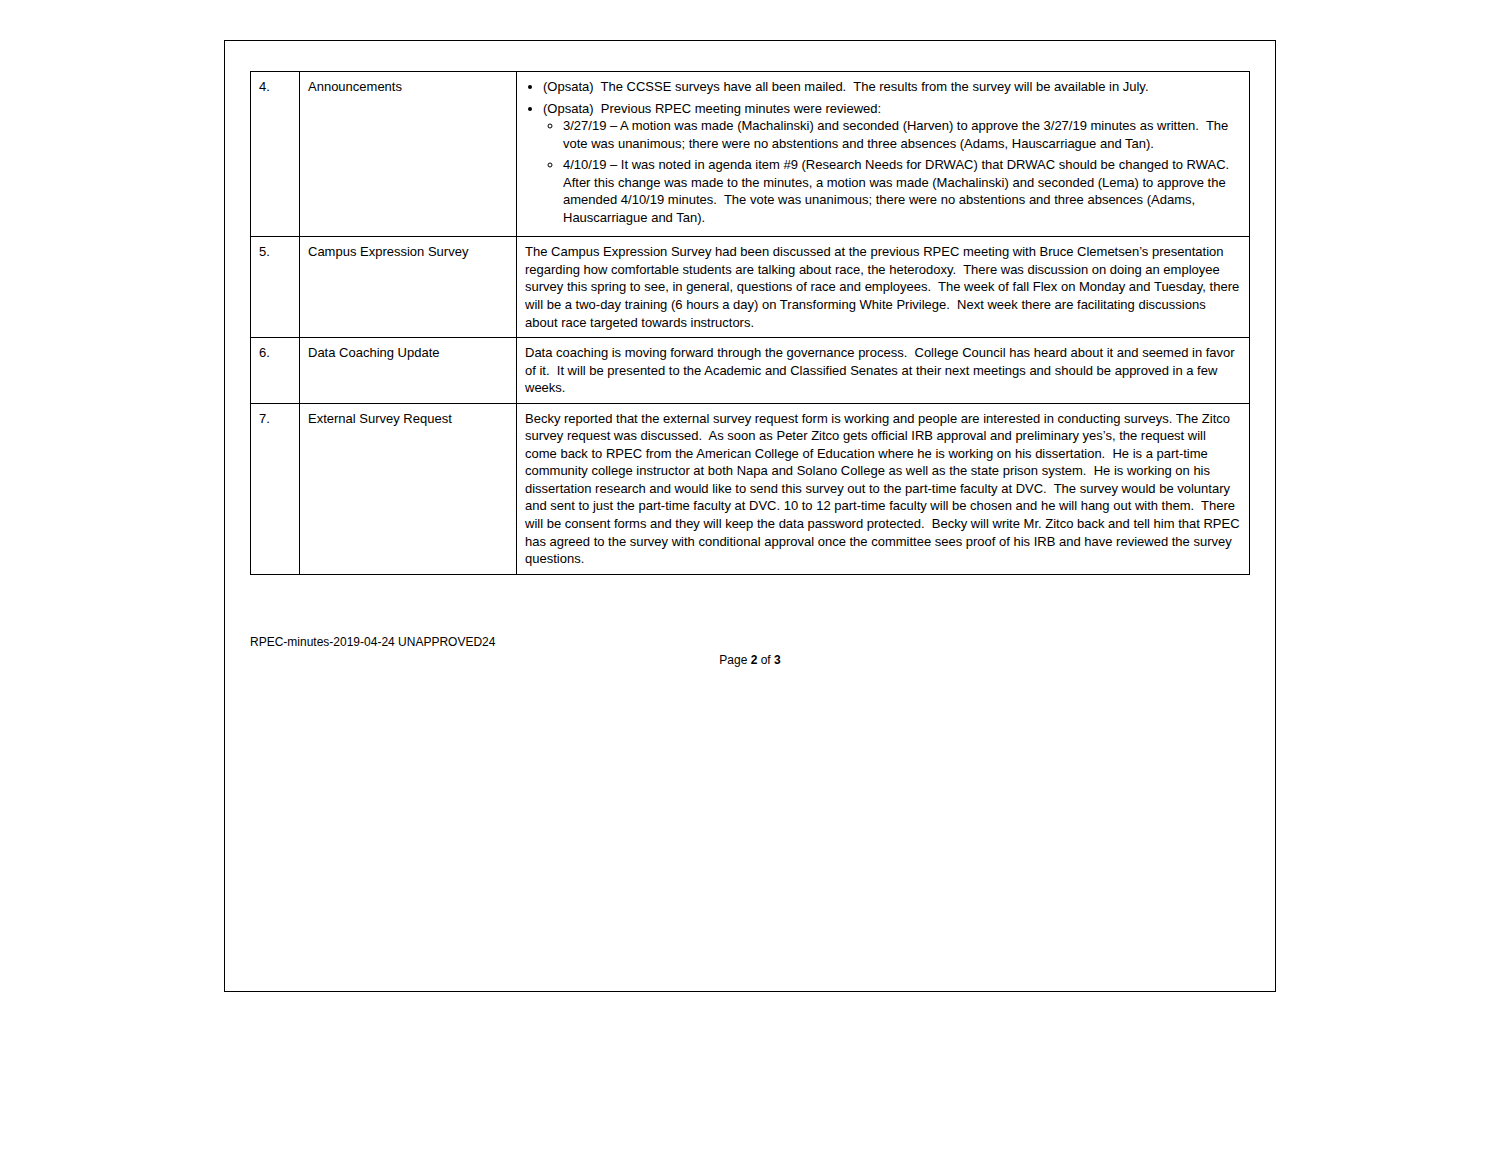| 4. | Announcements | (Opsata) The CCSSE surveys have all been mailed. The results from the survey will be available in July. (Opsata) Previous RPEC meeting minutes were reviewed: 3/27/19 – A motion was made (Machalinski) and seconded (Harven) to approve the 3/27/19 minutes as written. The vote was unanimous; there were no abstentions and three absences (Adams, Hauscarriague and Tan). 4/10/19 – It was noted in agenda item #9 (Research Needs for DRWAC) that DRWAC should be changed to RWAC. After this change was made to the minutes, a motion was made (Machalinski) and seconded (Lema) to approve the amended 4/10/19 minutes. The vote was unanimous; there were no abstentions and three absences (Adams, Hauscarriague and Tan). |
| 5. | Campus Expression Survey | The Campus Expression Survey had been discussed at the previous RPEC meeting with Bruce Clemetsen’s presentation regarding how comfortable students are talking about race, the heterodoxy. There was discussion on doing an employee survey this spring to see, in general, questions of race and employees. The week of fall Flex on Monday and Tuesday, there will be a two-day training (6 hours a day) on Transforming White Privilege. Next week there are facilitating discussions about race targeted towards instructors. |
| 6. | Data Coaching Update | Data coaching is moving forward through the governance process. College Council has heard about it and seemed in favor of it. It will be presented to the Academic and Classified Senates at their next meetings and should be approved in a few weeks. |
| 7. | External Survey Request | Becky reported that the external survey request form is working and people are interested in conducting surveys. The Zitco survey request was discussed. As soon as Peter Zitco gets official IRB approval and preliminary yes’s, the request will come back to RPEC from the American College of Education where he is working on his dissertation. He is a part-time community college instructor at both Napa and Solano College as well as the state prison system. He is working on his dissertation research and would like to send this survey out to the part-time faculty at DVC. The survey would be voluntary and sent to just the part-time faculty at DVC. 10 to 12 part-time faculty will be chosen and he will hang out with them. There will be consent forms and they will keep the data password protected. Becky will write Mr. Zitco back and tell him that RPEC has agreed to the survey with conditional approval once the committee sees proof of his IRB and have reviewed the survey questions. |
RPEC-minutes-2019-04-24 UNAPPROVED24
Page 2 of 3